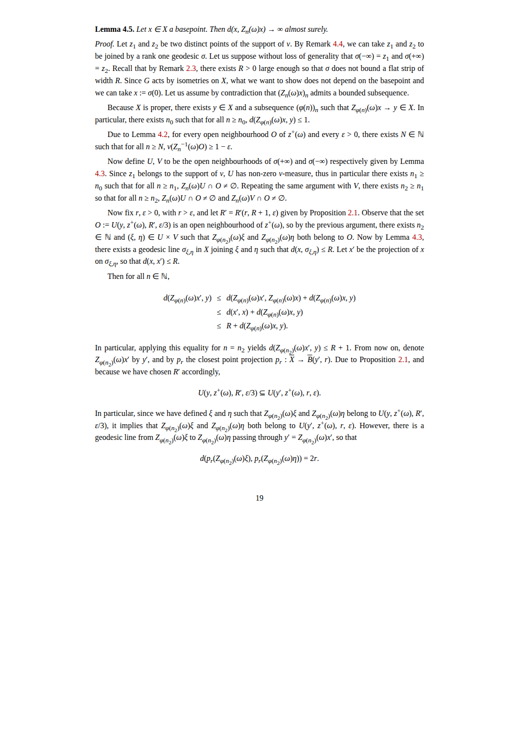Lemma 4.5. Let x ∈ X a basepoint. Then d(x, Zn(ω)x) → ∞ almost surely.
Proof. Let z1 and z2 be two distinct points of the support of ν. By Remark 4.4, we can take z1 and z2 to be joined by a rank one geodesic σ. Let us suppose without loss of generality that σ(−∞) = z1 and σ(+∞) = z2. Recall that by Remark 2.3, there exists R > 0 large enough so that σ does not bound a flat strip of width R. Since G acts by isometries on X, what we want to show does not depend on the basepoint and we can take x := σ(0). Let us assume by contradiction that (Zn(ω)x)n admits a bounded subsequence.
Because X is proper, there exists y ∈ X and a subsequence (φ(n))n such that Zφ(n)(ω)x → y ∈ X. In particular, there exists n0 such that for all n ≥ n0, d(Zφ(n)(ω)x, y) ≤ 1.
Due to Lemma 4.2, for every open neighbourhood O of z+(ω) and every ε > 0, there exists N ∈ ℕ such that for all n ≥ N, ν(Zn−1(ω)O) ≥ 1 − ε.
Now define U, V to be the open neighbourhoods of σ(+∞) and σ(−∞) respectively given by Lemma 4.3. Since z1 belongs to the support of ν, U has non-zero ν-measure, thus in particular there exists n1 ≥ n0 such that for all n ≥ n1, Zn(ω)U ∩ O ≠ ∅. Repeating the same argument with V, there exists n2 ≥ n1 so that for all n ≥ n2, Zn(ω)U ∩ O ≠ ∅ and Zn(ω)V ∩ O ≠ ∅.
Now fix r, ε > 0, with r > ε, and let R′ = R′(r, R + 1, ε) given by Proposition 2.1. Observe that the set O := U(y, z+(ω), R′, ε/3) is an open neighbourhood of z+(ω), so by the previous argument, there exists n2 ∈ ℕ and (ξ, η) ∈ U × V such that Zφ(n2)(ω)ξ and Zφ(n2)(ω)η both belong to O. Now by Lemma 4.3, there exists a geodesic line σξ,η in X joining ξ and η such that d(x, σξ,η) ≤ R. Let x′ be the projection of x on σξ,η, so that d(x, x′) ≤ R.
Then for all n ∈ ℕ,
| d ( Z φ ( n ) ( ω ) x ′, y ) | ≤ | d ( Z φ ( n ) ( ω ) x ′, Z φ ( n ) ( ω ) x ) + d ( Z φ ( n ) ( ω ) x , y ) |
| | ≤ | d ( x ′, x ) + d ( Z φ ( n ) ( ω ) x , y ) |
| | ≤ | R + d ( Z φ ( n ) ( ω ) x , y ). |
In particular, applying this equality for n = n2 yields d(Zφ(n2)(ω)x′, y) ≤ R + 1. From now on, denote Zφ(n2)(ω)x′ by y′, and by pr the closest point projection pr : X → B(y′, r). Due to Proposition 2.1, and because we have chosen R′ accordingly,
U(y, z+(ω), R′, ε/3) ⊆ U(y′, z+(ω), r, ε).
In particular, since we have defined ξ and η such that Zφ(n2)(ω)ξ and Zφ(n2)(ω)η belong to U(y, z+(ω), R′, ε/3), it implies that Zφ(n2)(ω)ξ and Zφ(n2)(ω)η both belong to U(y′, z+(ω), r, ε). However, there is a geodesic line from Zφ(n2)(ω)ξ to Zφ(n2)(ω)η passing through y′ = Zφ(n2)(ω)x′, so that
d(pr(Zφ(n2)(ω)ξ), pr(Zφ(n2)(ω)η)) = 2r.
19